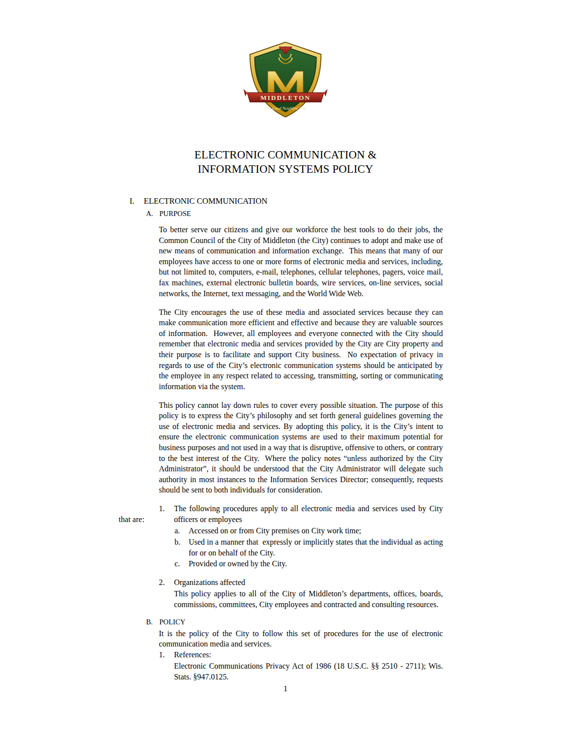MIDDLETON The Good Neighbor City
ELECTRONIC COMMUNICATION &
INFORMATION SYSTEMS POLICY
I. ELECTRONIC COMMUNICATION
A. PURPOSE
To better serve our citizens and give our workforce the best tools to do their jobs, the Common Council of the City of Middleton (the City) continues to adopt and make use of new means of communication and information exchange. This means that many of our employees have access to one or more forms of electronic media and services, including, but not limited to, computers, e-mail, telephones, cellular telephones, pagers, voice mail, fax machines, external electronic bulletin boards, wire services, on-line services, social networks, the Internet, text messaging, and the World Wide Web.
The City encourages the use of these media and associated services because they can make communication more efficient and effective and because they are valuable sources of information. However, all employees and everyone connected with the City should remember that electronic media and services provided by the City are City property and their purpose is to facilitate and support City business. No expectation of privacy in regards to use of the City’s electronic communication systems should be anticipated by the employee in any respect related to accessing, transmitting, sorting or communicating information via the system.
This policy cannot lay down rules to cover every possible situation. The purpose of this policy is to express the City’s philosophy and set forth general guidelines governing the use of electronic media and services. By adopting this policy, it is the City’s intent to ensure the electronic communication systems are used to their maximum potential for business purposes and not used in a way that is disruptive, offensive to others, or contrary to the best interest of the City. Where the policy notes “unless authorized by the City Administrator”, it should be understood that the City Administrator will delegate such authority in most instances to the Information Services Director; consequently, requests should be sent to both individuals for consideration.
1. The following procedures apply to all electronic media and services used by City officers or employeesthat are:
a. Accessed on or from City premises on City work time;
b. Used in a manner that expressly or implicitly states that the individual as acting for or on behalf of the City.
c. Provided or owned by the City.
2. Organizations affected
This policy applies to all of the City of Middleton’s departments, offices, boards, commissions, committees, City employees and contracted and consulting resources.
B. POLICY
It is the policy of the City to follow this set of procedures for the use of electronic communication media and services.
1. References:
Electronic Communications Privacy Act of 1986 (18 U.S.C. §§ 2510 - 2711); Wis. Stats. §947.0125.
1